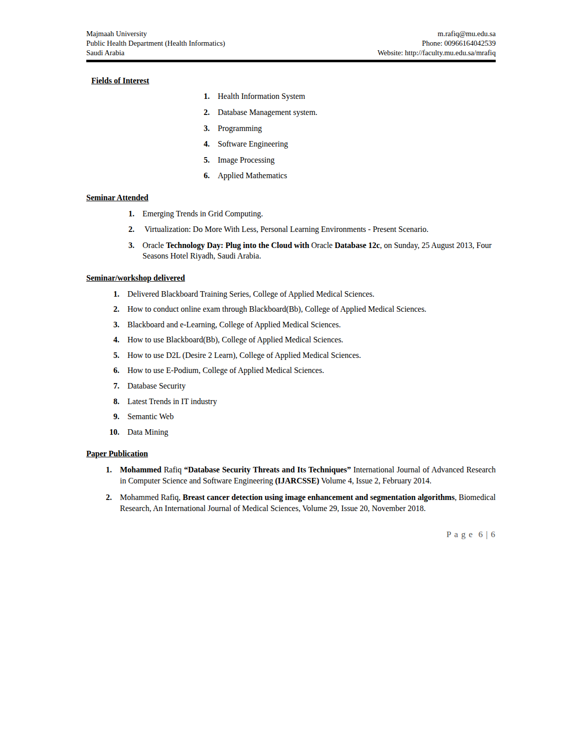Majmaah University
Public Health Department (Health Informatics)
Saudi Arabia
m.rafiq@mu.edu.sa
Phone: 00966164042539
Website: http://faculty.mu.edu.sa/mrafiq
Fields of Interest
Health Information System
Database Management system.
Programming
Software Engineering
Image Processing
Applied Mathematics
Seminar Attended
Emerging Trends in Grid Computing.
Virtualization: Do More With Less, Personal Learning Environments - Present Scenario.
Oracle Technology Day: Plug into the Cloud with Oracle Database 12c, on Sunday, 25 August 2013, Four Seasons Hotel Riyadh, Saudi Arabia.
Seminar/workshop delivered
Delivered Blackboard Training Series, College of Applied Medical Sciences.
How to conduct online exam through Blackboard(Bb), College of Applied Medical Sciences.
Blackboard and e-Learning, College of Applied Medical Sciences.
How to use Blackboard(Bb), College of Applied Medical Sciences.
How to use D2L (Desire 2 Learn), College of Applied Medical Sciences.
How to use E-Podium, College of Applied Medical Sciences.
Database Security
Latest Trends in IT industry
Semantic Web
Data Mining
Paper Publication
Mohammed Rafiq “Database Security Threats and Its Techniques” International Journal of Advanced Research in Computer Science and Software Engineering (IJARCSSE) Volume 4, Issue 2, February 2014.
Mohammed Rafiq, Breast cancer detection using image enhancement and segmentation algorithms, Biomedical Research, An International Journal of Medical Sciences, Volume 29, Issue 20, November 2018.
P a g e 6 | 6